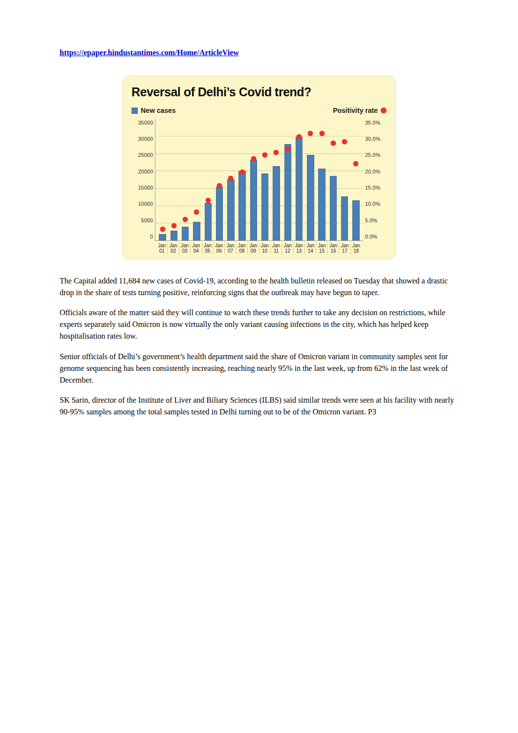https://epaper.hindustantimes.com/Home/ArticleView
Reversal of Delhi’s Covid trend?
New cases
Positivity rate
35000
30000
25000
20000
15000
10000
5000
0
35.0%
30.0%
25.0%
20.0%
15.0%
10.0%
5.0%
0.0%
Jan 01
Jan 02
Jan 03
Jan 04
Jan 05
Jan 06
Jan 07
Jan 08
Jan 09
Jan 10
Jan 11
Jan 12
Jan 13
Jan 14
Jan 15
Jan 16
Jan 17
Jan 18
The Capital added 11,684 new cases of Covid-19, according to the health bulletin released on Tuesday that showed a drastic drop in the share of tests turning positive, reinforcing signs that the outbreak may have begun to taper.
Officials aware of the matter said they will continue to watch these trends further to take any decision on restrictions, while experts separately said Omicron is now virtually the only variant causing infections in the city, which has helped keep hospitalisation rates low.
Senior officials of Delhi’s government’s health department said the share of Omicron variant in community samples sent for genome sequencing has been consistently increasing, reaching nearly 95% in the last week, up from 62% in the last week of December.
SK Sarin, director of the Institute of Liver and Biliary Sciences (ILBS) said similar trends were seen at his facility with nearly 90-95% samples among the total samples tested in Delhi turning out to be of the Omicron variant. P3